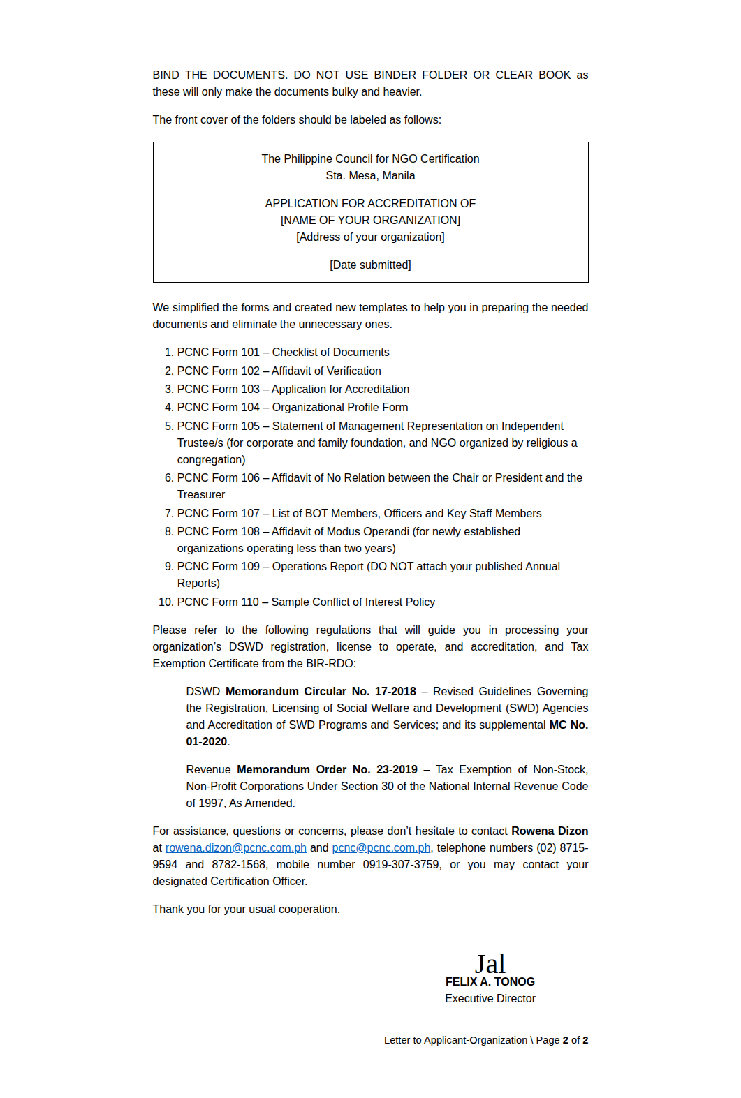BIND THE DOCUMENTS. DO NOT USE BINDER FOLDER OR CLEAR BOOK as these will only make the documents bulky and heavier.
The front cover of the folders should be labeled as follows:
The Philippine Council for NGO Certification
Sta. Mesa, Manila
APPLICATION FOR ACCREDITATION OF
[NAME OF YOUR ORGANIZATION]
[Address of your organization]
[Date submitted]
We simplified the forms and created new templates to help you in preparing the needed documents and eliminate the unnecessary ones.
PCNC Form 101 – Checklist of Documents
PCNC Form 102 – Affidavit of Verification
PCNC Form 103 – Application for Accreditation
PCNC Form 104 – Organizational Profile Form
PCNC Form 105 – Statement of Management Representation on Independent Trustee/s (for corporate and family foundation, and NGO organized by religious a congregation)
PCNC Form 106 – Affidavit of No Relation between the Chair or President and the Treasurer
PCNC Form 107 – List of BOT Members, Officers and Key Staff Members
PCNC Form 108 – Affidavit of Modus Operandi (for newly established organizations operating less than two years)
PCNC Form 109 – Operations Report (DO NOT attach your published Annual Reports)
PCNC Form 110 – Sample Conflict of Interest Policy
Please refer to the following regulations that will guide you in processing your organization’s DSWD registration, license to operate, and accreditation, and Tax Exemption Certificate from the BIR-RDO:
DSWD Memorandum Circular No. 17-2018 – Revised Guidelines Governing the Registration, Licensing of Social Welfare and Development (SWD) Agencies and Accreditation of SWD Programs and Services; and its supplemental MC No. 01-2020.
Revenue Memorandum Order No. 23-2019 – Tax Exemption of Non-Stock, Non-Profit Corporations Under Section 30 of the National Internal Revenue Code of 1997, As Amended.
For assistance, questions or concerns, please don’t hesitate to contact Rowena Dizon at rowena.dizon@pcnc.com.ph and pcnc@pcnc.com.ph, telephone numbers (02) 8715-9594 and 8782-1568, mobile number 0919-307-3759, or you may contact your designated Certification Officer.
Thank you for your usual cooperation.
Jal
FELIX A. TONOG
Executive Director
Letter to Applicant-Organization \ Page 2 of 2